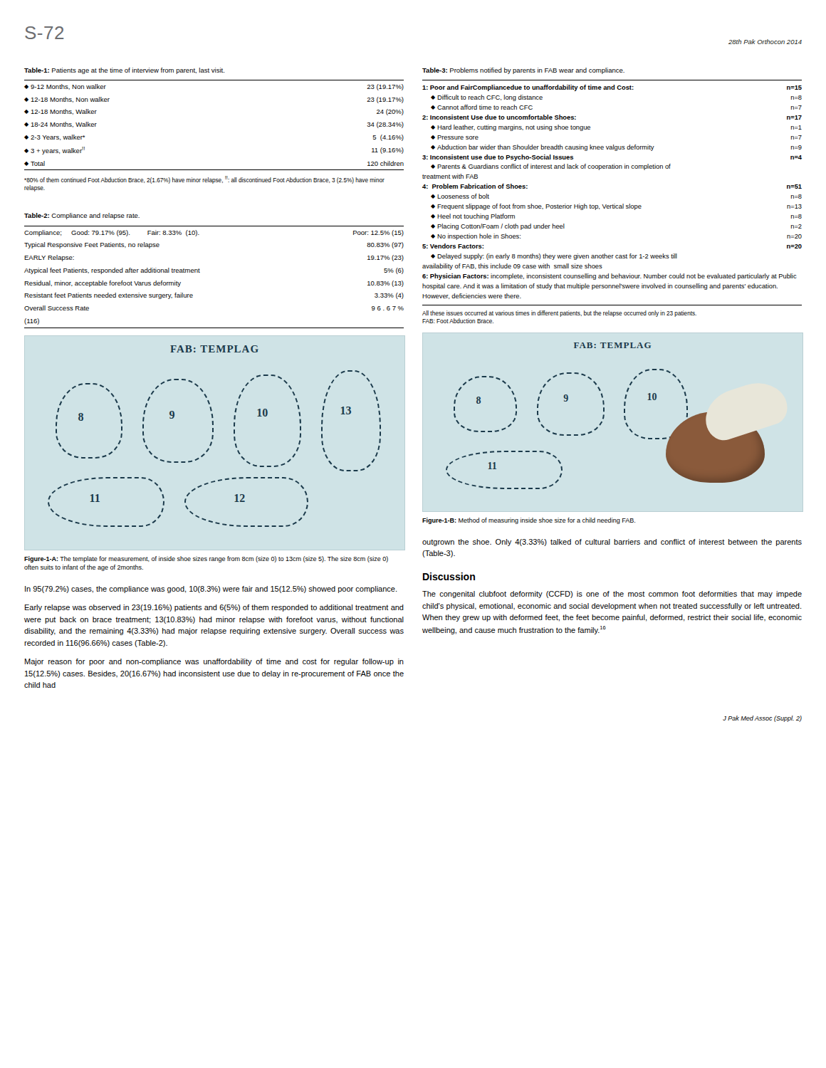S-72
28th Pak Orthocon 2014
Table-1: Patients age at the time of interview from parent, last visit.
| ◆ 9-12 Months, Non walker | 23 (19.17%) |
| ◆ 12-18 Months, Non walker | 23 (19.17%) |
| ◆ 12-18 Months, Walker | 24 (20%) |
| ◆ 18-24 Months, Walker | 34 (28.34%) |
| ◆ 2-3 Years, walker* | 5 (4.16%) |
| ◆ 3 + years, walker !! | 11 (9.16%) |
| ◆ Total | 120 children |
*80% of them continued Foot Abduction Brace, 2(1.67%) have minor relapse, !!: all discontinued Foot Abduction Brace, 3 (2.5%) have minor relapse.
Table-2: Compliance and relapse rate.
| Compliance; Good: 79.17% (95). Fair: 8.33% (10). | Poor: 12.5% (15) |
| Typical Responsive Feet Patients, no relapse | 80.83% (97) |
| EARLY Relapse: | 19.17% (23) |
| Atypical feet Patients, responded after additional treatment | 5% (6) |
| Residual, minor, acceptable forefoot Varus deformity | 10.83% (13) |
| Resistant feet Patients needed extensive surgery, failure | 3.33% (4) |
| Overall Success Rate | 9 6 . 6 7 % |
| (116) | |
FAB: TEMPLAG
8
9
10
13
11
12
Figure-1-A: The template for measurement, of inside shoe sizes range from 8cm (size 0) to 13cm (size 5). The size 8cm (size 0) often suits to infant of the age of 2months.
In 95(79.2%) cases, the compliance was good, 10(8.3%) were fair and 15(12.5%) showed poor compliance.
Early relapse was observed in 23(19.16%) patients and 6(5%) of them responded to additional treatment and were put back on brace treatment; 13(10.83%) had minor relapse with forefoot varus, without functional disability, and the remaining 4(3.33%) had major relapse requiring extensive surgery. Overall success was recorded in 116(96.66%) cases (Table-2).
Major reason for poor and non-compliance was unaffordability of time and cost for regular follow-up in 15(12.5%) cases. Besides, 20(16.67%) had inconsistent use due to delay in re-procurement of FAB once the child had
Table-3: Problems notified by parents in FAB wear and compliance.
1: Poor and FairCompliancedue to unaffordability of time and Cost: n=15
◆Difficult to reach CFC, long distance n=8
◆Cannot afford time to reach CFC n=7
2: Inconsistent Use due to uncomfortable Shoes: n=17
◆Hard leather, cutting margins, not using shoe tongue n=1
◆Pressure sore n=7
◆Abduction bar wider than Shoulder breadth causing knee valgus deformity n=9
3: Inconsistent use due to Psycho-Social Issues n=4
◆Parents & Guardians conflict of interest and lack of cooperation in completion of
treatment with FAB
4: Problem Fabrication of Shoes: n=51
◆Looseness of bolt n=8
◆Frequent slippage of foot from shoe, Posterior High top, Vertical slope n=13
◆Heel not touching Platform n=8
◆Placing Cotton/Foam / cloth pad under heel n=2
◆No inspection hole in Shoes: n=20
5: Vendors Factors: n=20
◆Delayed supply: (in early 8 months) they were given another cast for 1-2 weeks till
availability of FAB, this include 09 case with small size shoes
6: Physician Factors: incomplete, inconsistent counselling and behaviour. Number could not be evaluated particularly at Public hospital care. And it was a limitation of study that multiple personnel'swere involved in counselling and parents' education. However, deficiencies were there.
All these issues occurred at various times in different patients, but the relapse occurred only in 23 patients.
FAB: Foot Abduction Brace.
FAB: TEMPLAG
8
9
10
11
Figure-1-B: Method of measuring inside shoe size for a child needing FAB.
outgrown the shoe. Only 4(3.33%) talked of cultural barriers and conflict of interest between the parents (Table-3).
Discussion
The congenital clubfoot deformity (CCFD) is one of the most common foot deformities that may impede child's physical, emotional, economic and social development when not treated successfully or left untreated. When they grew up with deformed feet, the feet become painful, deformed, restrict their social life, economic wellbeing, and cause much frustration to the family.16
J Pak Med Assoc (Suppl. 2)